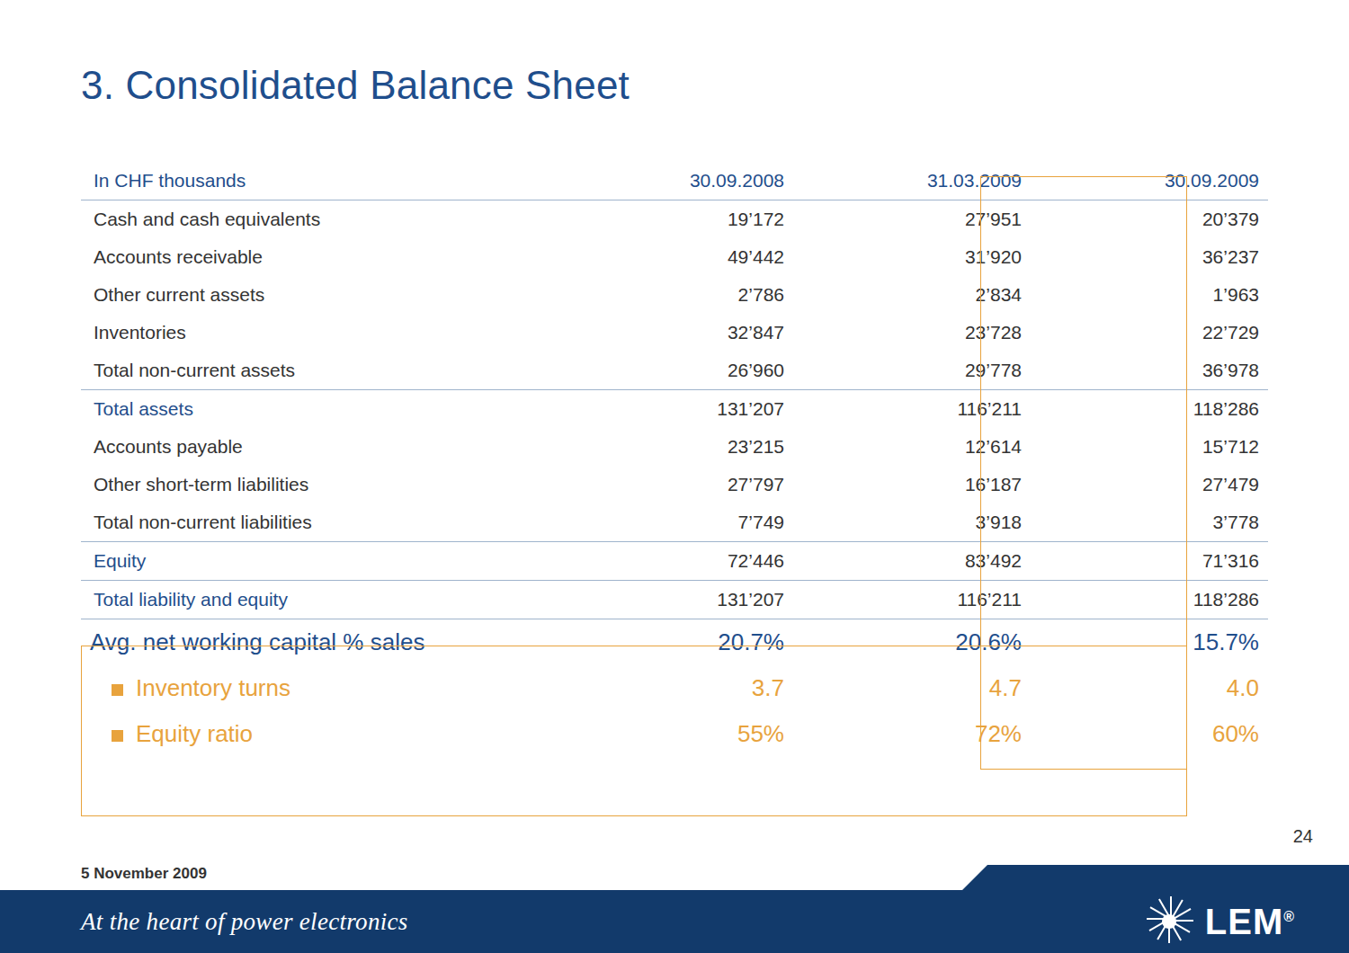3. Consolidated Balance Sheet
| In CHF thousands | 30.09.2008 | 31.03.2009 | 30.09.2009 |
| --- | --- | --- | --- |
| Cash and cash equivalents | 19’172 | 27’951 | 20’379 |
| Accounts receivable | 49’442 | 31’920 | 36’237 |
| Other current assets | 2’786 | 2’834 | 1’963 |
| Inventories | 32’847 | 23’728 | 22’729 |
| Total non-current assets | 26’960 | 29’778 | 36’978 |
| Total assets | 131’207 | 116’211 | 118’286 |
| Accounts payable | 23’215 | 12’614 | 15’712 |
| Other short-term liabilities | 27’797 | 16’187 | 27’479 |
| Total non-current liabilities | 7’749 | 3’918 | 3’778 |
| Equity | 72’446 | 83’492 | 71’316 |
| Total liability and equity | 131’207 | 116’211 | 118’286 |
| Avg. net working capital % sales | 20.7% | 20.6% | 15.7% |
| Inventory turns | 3.7 | 4.7 | 4.0 |
| Equity ratio | 55% | 72% | 60% |
24
5 November 2009
At the heart of power electronics
LEM®